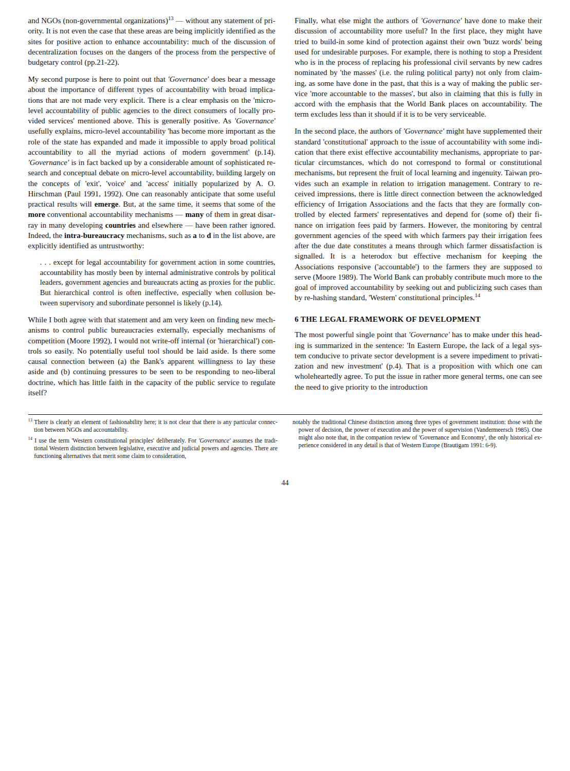and NGOs (non-governmental organizations)13 — without any statement of priority. It is not even the case that these areas are being implicitly identified as the sites for positive action to enhance accountability: much of the discussion of decentralization focuses on the dangers of the process from the perspective of budgetary control (pp.21-22).
My second purpose is here to point out that 'Governance' does bear a message about the importance of different types of accountability with broad implications that are not made very explicit. There is a clear emphasis on the 'micro-level accountability of public agencies to the direct consumers of locally provided services' mentioned above. This is generally positive. As 'Governance' usefully explains, micro-level accountability 'has become more important as the role of the state has expanded and made it impossible to apply broad political accountability to all the myriad actions of modern government' (p.14). 'Governance' is in fact backed up by a considerable amount of sophisticated research and conceptual debate on micro-level accountability, building largely on the concepts of 'exit', 'voice' and 'access' initially popularized by A. O. Hirschman (Paul 1991, 1992). One can reasonably anticipate that some useful practical results will emerge. But, at the same time, it seems that some of the more conventional accountability mechanisms — many of them in great disarray in many developing countries and elsewhere — have been rather ignored. Indeed, the intra-bureaucracy mechanisms, such as a to d in the list above, are explicitly identified as untrustworthy:
. . . except for legal accountability for government action in some countries, accountability has mostly been by internal administrative controls by political leaders, government agencies and bureaucrats acting as proxies for the public. But hierarchical control is often ineffective, especially when collusion between supervisory and subordinate personnel is likely (p.14).
While I both agree with that statement and am very keen on finding new mechanisms to control public bureaucracies externally, especially mechanisms of competition (Moore 1992), I would not write-off internal (or 'hierarchical') controls so easily. No potentially useful tool should be laid aside. Is there some causal connection between (a) the Bank's apparent willingness to lay these aside and (b) continuing pressures to be seen to be responding to neo-liberal doctrine, which has little faith in the capacity of the public service to regulate itself?
Finally, what else might the authors of 'Governance' have done to make their discussion of accountability more useful? In the first place, they might have tried to build-in some kind of protection against their own 'buzz words' being used for undesirable purposes. For example, there is nothing to stop a President who is in the process of replacing his professional civil servants by new cadres nominated by 'the masses' (i.e. the ruling political party) not only from claiming, as some have done in the past, that this is a way of making the public service 'more accountable to the masses', but also in claiming that this is fully in accord with the emphasis that the World Bank places on accountability. The term excludes less than it should if it is to be very serviceable.
In the second place, the authors of 'Governance' might have supplemented their standard 'constitutional' approach to the issue of accountability with some indication that there exist effective accountability mechanisms, appropriate to particular circumstances, which do not correspond to formal or constitutional mechanisms, but represent the fruit of local learning and ingenuity. Taiwan provides such an example in relation to irrigation management. Contrary to received impressions, there is little direct connection between the acknowledged efficiency of Irrigation Associations and the facts that they are formally controlled by elected farmers' representatives and depend for (some of) their finance on irrigation fees paid by farmers. However, the monitoring by central government agencies of the speed with which farmers pay their irrigation fees after the due date constitutes a means through which farmer dissatisfaction is signalled. It is a heterodox but effective mechanism for keeping the Associations responsive ('accountable') to the farmers they are supposed to serve (Moore 1989). The World Bank can probably contribute much more to the goal of improved accountability by seeking out and publicizing such cases than by re-hashing standard, 'Western' constitutional principles.14
6 The Legal Framework of Development
The most powerful single point that 'Governance' has to make under this heading is summarized in the sentence: 'In Eastern Europe, the lack of a legal system conducive to private sector development is a severe impediment to privatization and new investment' (p.4). That is a proposition with which one can wholeheartedly agree. To put the issue in rather more general terms, one can see the need to give priority to the introduction
13 There is clearly an element of fashionability here; it is not clear that there is any particular connection between NGOs and accountability.
14 I use the term 'Western constitutional principles' deliberately. For 'Governance' assumes the traditional Western distinction between legislative, executive and judicial powers and agencies. There are functioning alternatives that merit some claim to consideration,
notably the traditional Chinese distinction among three types of government institution: those with the power of decision, the power of execution and the power of supervision (Vandermeersch 1985). One might also note that, in the companion review of 'Governance and Economy', the only historical experience considered in any detail is that of Western Europe (Brautigam 1991: 6-9).
44